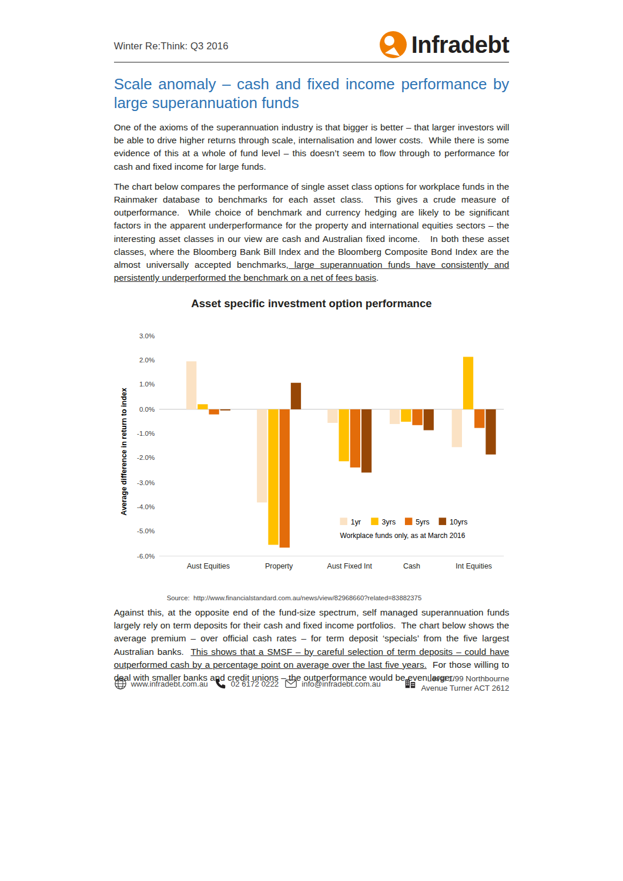Winter Re:Think: Q3 2016
Infradebt
Scale anomaly – cash and fixed income performance by large superannuation funds
One of the axioms of the superannuation industry is that bigger is better – that larger investors will be able to drive higher returns through scale, internalisation and lower costs. While there is some evidence of this at a whole of fund level – this doesn’t seem to flow through to performance for cash and fixed income for large funds.
The chart below compares the performance of single asset class options for workplace funds in the Rainmaker database to benchmarks for each asset class. This gives a crude measure of outperformance. While choice of benchmark and currency hedging are likely to be significant factors in the apparent underperformance for the property and international equities sectors – the interesting asset classes in our view are cash and Australian fixed income. In both these asset classes, where the Bloomberg Bank Bill Index and the Bloomberg Composite Bond Index are the almost universally accepted benchmarks, large superannuation funds have consistently and persistently underperformed the benchmark on a net of fees basis.
Asset specific investment option performance
Average difference in return to index Gridline / axis geometry: y for 3.0% = 30 ; y for -6.0% = 420 ; 0.0% => 30 + (3/9)*390 = 160 3.0% 2.0% 1.0% 0.0% -1.0% -2.0% -3.0% -4.0% -5.0% -6.0% 1yr 3yrs 5yrs 10yrs Workplace funds only, as at March 2016 Aust Equities Property Aust Fixed Int Cash Int Equities
Source: http://www.financialstandard.com.au/news/view/82968660?related=83882375
Against this, at the opposite end of the fund-size spectrum, self managed superannuation funds largely rely on term deposits for their cash and fixed income portfolios. The chart below shows the average premium – over official cash rates – for term deposit ‘specials’ from the five largest Australian banks. This shows that a SMSF – by careful selection of term deposits – could have outperformed cash by a percentage point on average over the last five years. For those willing to deal with smaller banks and credit unions – the outperformance would be even larger.
www.infradebt.com.au
02 6172 0222
info@infradebt.com.au
Level 1/99 Northbourne
Avenue Turner ACT 2612